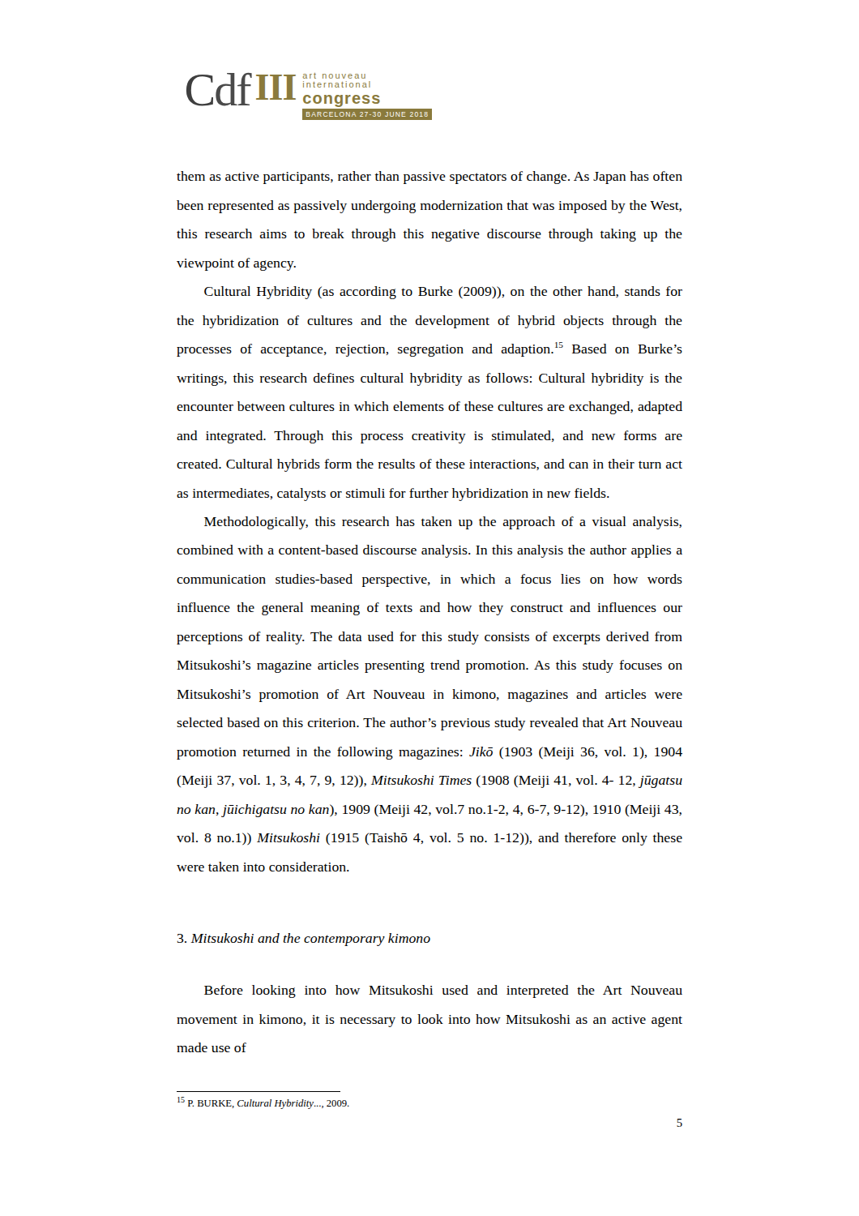Cdf
III
art nouveau international congress Barcelona 27-30 June 2018
them as active participants, rather than passive spectators of change. As Japan has often been represented as passively undergoing modernization that was imposed by the West, this research aims to break through this negative discourse through taking up the viewpoint of agency.
Cultural Hybridity (as according to Burke (2009)), on the other hand, stands for the hybridization of cultures and the development of hybrid objects through the processes of acceptance, rejection, segregation and adaption.15 Based on Burke’s writings, this research defines cultural hybridity as follows: Cultural hybridity is the encounter between cultures in which elements of these cultures are exchanged, adapted and integrated. Through this process creativity is stimulated, and new forms are created. Cultural hybrids form the results of these interactions, and can in their turn act as intermediates, catalysts or stimuli for further hybridization in new fields.
Methodologically, this research has taken up the approach of a visual analysis, combined with a content-based discourse analysis. In this analysis the author applies a communication studies-based perspective, in which a focus lies on how words influence the general meaning of texts and how they construct and influences our perceptions of reality. The data used for this study consists of excerpts derived from Mitsukoshi’s magazine articles presenting trend promotion. As this study focuses on Mitsukoshi’s promotion of Art Nouveau in kimono, magazines and articles were selected based on this criterion. The author’s previous study revealed that Art Nouveau promotion returned in the following magazines: Jikō (1903 (Meiji 36, vol. 1), 1904 (Meiji 37, vol. 1, 3, 4, 7, 9, 12)), Mitsukoshi Times (1908 (Meiji 41, vol. 4- 12, jūgatsu no kan, jūichigatsu no kan), 1909 (Meiji 42, vol.7 no.1-2, 4, 6-7, 9-12), 1910 (Meiji 43, vol. 8 no.1)) Mitsukoshi (1915 (Taishō 4, vol. 5 no. 1-12)), and therefore only these were taken into consideration.
3. Mitsukoshi and the contemporary kimono
Before looking into how Mitsukoshi used and interpreted the Art Nouveau movement in kimono, it is necessary to look into how Mitsukoshi as an active agent made use of
15 P. BURKE, Cultural Hybridity..., 2009.
5